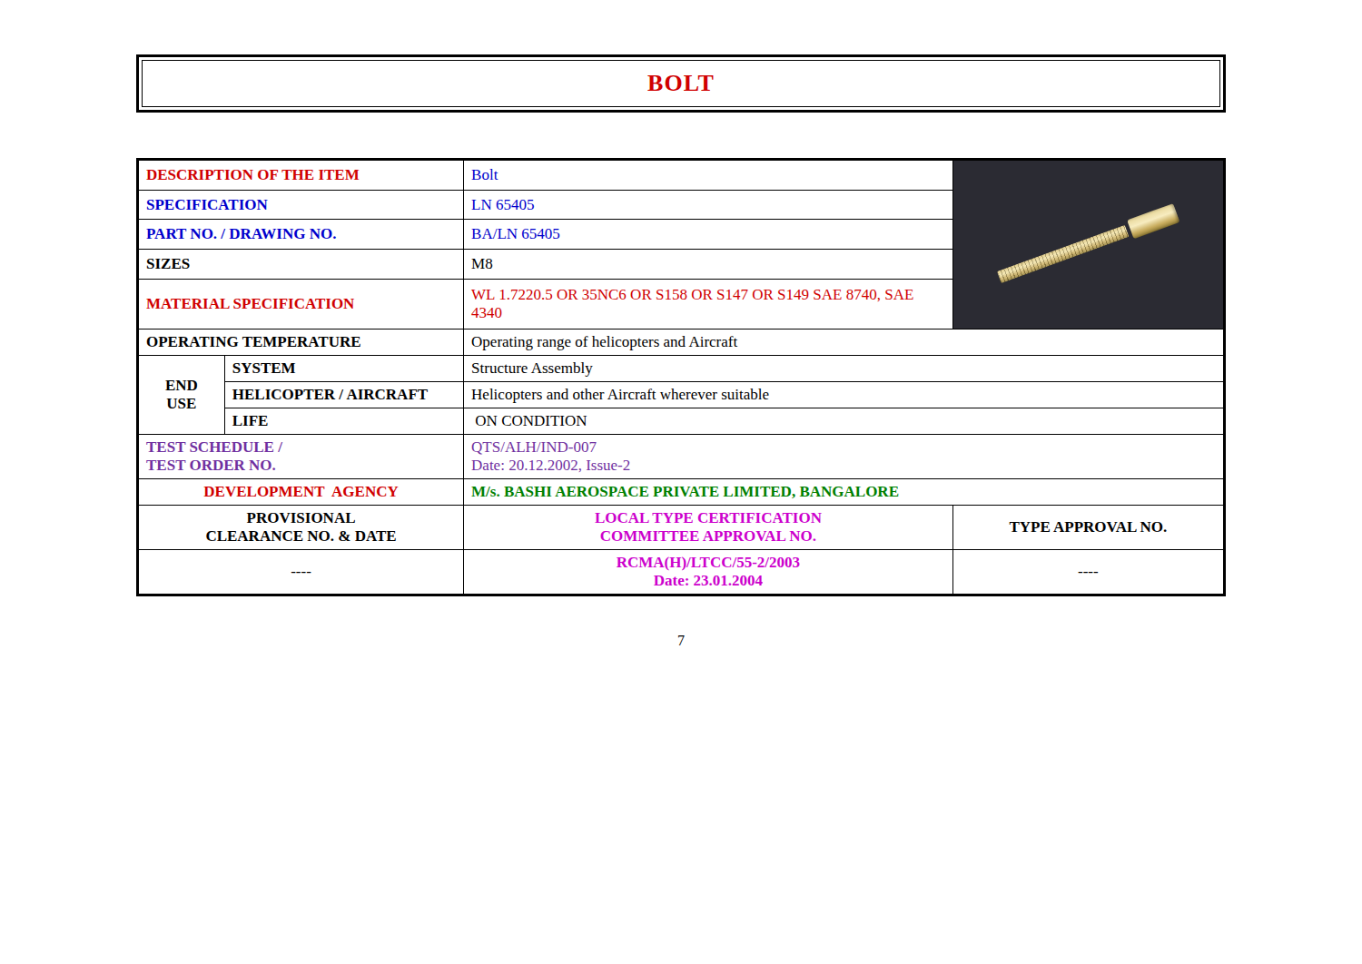BOLT
| DESCRIPTION OF THE ITEM | Bolt | |
| SPECIFICATION | LN 65405 |
| PART NO. / DRAWING NO. | BA/LN 65405 |
| SIZES | M8 |
| MATERIAL SPECIFICATION | WL 1.7220.5 OR 35NC6 OR S158 OR S147 OR S149 SAE 8740, SAE 4340 |
| OPERATING TEMPERATURE | Operating range of helicopters and Aircraft |
| END USE | SYSTEM | Structure Assembly |
| HELICOPTER / AIRCRAFT | Helicopters and other Aircraft wherever suitable |
| LIFE | ON CONDITION |
| TEST SCHEDULE / TEST ORDER NO. | QTS/ALH/IND-007 Date: 20.12.2002, Issue-2 |
| DEVELOPMENT AGENCY | M/s. BASHI AEROSPACE PRIVATE LIMITED, BANGALORE |
| PROVISIONAL CLEARANCE NO. & DATE | LOCAL TYPE CERTIFICATION COMMITTEE APPROVAL NO. | TYPE APPROVAL NO. |
| ---- | RCMA(H)/LTCC/55-2/2003 Date: 23.01.2004 | ---- |
7